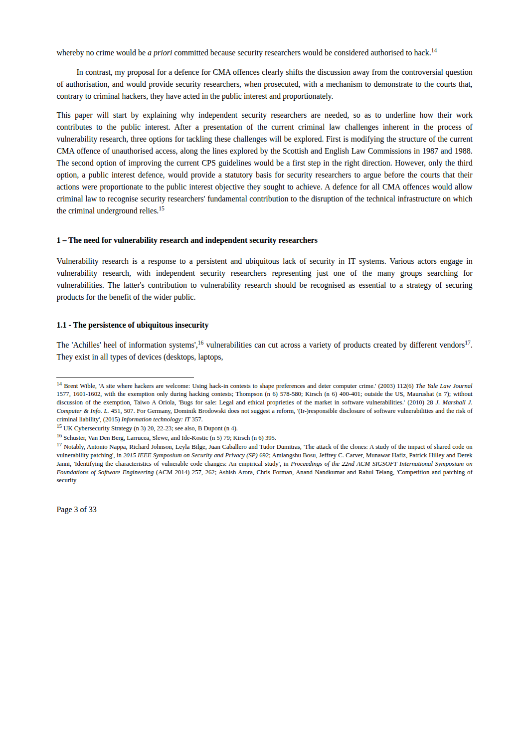whereby no crime would be a priori committed because security researchers would be considered authorised to hack.14
In contrast, my proposal for a defence for CMA offences clearly shifts the discussion away from the controversial question of authorisation, and would provide security researchers, when prosecuted, with a mechanism to demonstrate to the courts that, contrary to criminal hackers, they have acted in the public interest and proportionately.
This paper will start by explaining why independent security researchers are needed, so as to underline how their work contributes to the public interest. After a presentation of the current criminal law challenges inherent in the process of vulnerability research, three options for tackling these challenges will be explored. First is modifying the structure of the current CMA offence of unauthorised access, along the lines explored by the Scottish and English Law Commissions in 1987 and 1988. The second option of improving the current CPS guidelines would be a first step in the right direction. However, only the third option, a public interest defence, would provide a statutory basis for security researchers to argue before the courts that their actions were proportionate to the public interest objective they sought to achieve. A defence for all CMA offences would allow criminal law to recognise security researchers' fundamental contribution to the disruption of the technical infrastructure on which the criminal underground relies.15
1 – The need for vulnerability research and independent security researchers
Vulnerability research is a response to a persistent and ubiquitous lack of security in IT systems. Various actors engage in vulnerability research, with independent security researchers representing just one of the many groups searching for vulnerabilities. The latter's contribution to vulnerability research should be recognised as essential to a strategy of securing products for the benefit of the wider public.
1.1 - The persistence of ubiquitous insecurity
The 'Achilles' heel of information systems',16 vulnerabilities can cut across a variety of products created by different vendors17. They exist in all types of devices (desktops, laptops,
14 Brent Wible, 'A site where hackers are welcome: Using hack-in contests to shape preferences and deter computer crime.' (2003) 112(6) The Yale Law Journal 1577, 1601-1602, with the exemption only during hacking contests; Thompson (n 6) 578-580; Kirsch (n 6) 400-401; outside the US, Maurushat (n 7); without discussion of the exemption, Taiwo A Oriola, 'Bugs for sale: Legal and ethical proprieties of the market in software vulnerabilities.' (2010) 28 J. Marshall J. Computer & Info. L. 451, 507. For Germany, Dominik Brodowski does not suggest a reform, '(Ir-)responsible disclosure of software vulnerabilities and the risk of criminal liability', (2015) Information technology: IT 357.
15 UK Cybersecurity Strategy (n 3) 20, 22-23; see also, B Dupont (n 4).
16 Schuster, Van Den Berg, Larrucea, Slewe, and Ide-Kostic (n 5) 79; Kirsch (n 6) 395.
17 Notably, Antonio Nappa, Richard Johnson, Leyla Bilge, Juan Caballero and Tudor Dumitras, 'The attack of the clones: A study of the impact of shared code on vulnerability patching', in 2015 IEEE Symposium on Security and Privacy (SP) 692; Amiangshu Bosu, Jeffrey C. Carver, Munawar Hafiz, Patrick Hilley and Derek Janni, 'Identifying the characteristics of vulnerable code changes: An empirical study', in Proceedings of the 22nd ACM SIGSOFT International Symposium on Foundations of Software Engineering (ACM 2014) 257, 262; Ashish Arora, Chris Forman, Anand Nandkumar and Rahul Telang, 'Competition and patching of security
Page 3 of 33